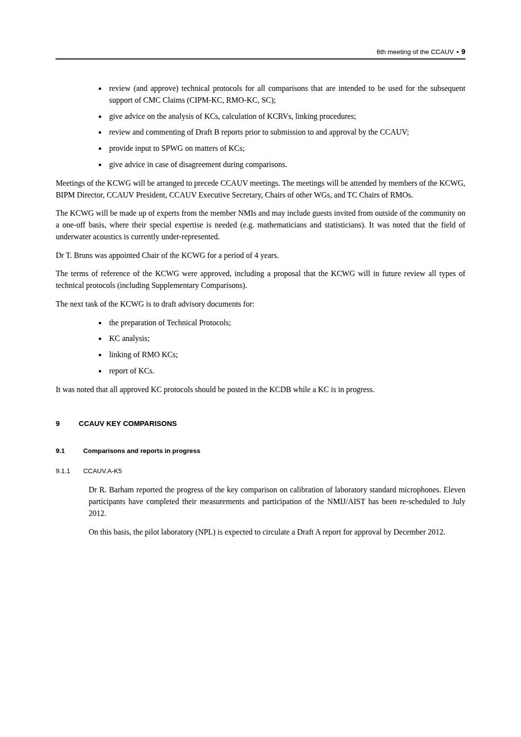6th meeting of the CCAUV▪9
review (and approve) technical protocols for all comparisons that are intended to be used for the subsequent support of CMC Claims (CIPM-KC, RMO-KC, SC);
give advice on the analysis of KCs, calculation of KCRVs, linking procedures;
review and commenting of Draft B reports prior to submission to and approval by the CCAUV;
provide input to SPWG on matters of KCs;
give advice in case of disagreement during comparisons.
Meetings of the KCWG will be arranged to precede CCAUV meetings. The meetings will be attended by members of the KCWG, BIPM Director, CCAUV President, CCAUV Executive Secretary, Chairs of other WGs, and TC Chairs of RMOs.
The KCWG will be made up of experts from the member NMIs and may include guests invited from outside of the community on a one-off basis, where their special expertise is needed (e.g. mathematicians and statisticians). It was noted that the field of underwater acoustics is currently under-represented.
Dr T. Bruns was appointed Chair of the KCWG for a period of 4 years.
The terms of reference of the KCWG were approved, including a proposal that the KCWG will in future review all types of technical protocols (including Supplementary Comparisons).
The next task of the KCWG is to draft advisory documents for:
the preparation of Technical Protocols;
KC analysis;
linking of RMO KCs;
report of KCs.
It was noted that all approved KC protocols should be posted in the KCDB while a KC is in progress.
9 CCAUV KEY COMPARISONS
9.1 Comparisons and reports in progress
9.1.1 CCAUV.A-K5
Dr R. Barham reported the progress of the key comparison on calibration of laboratory standard microphones. Eleven participants have completed their measurements and participation of the NMIJ/AIST has been re-scheduled to July 2012.
On this basis, the pilot laboratory (NPL) is expected to circulate a Draft A report for approval by December 2012.